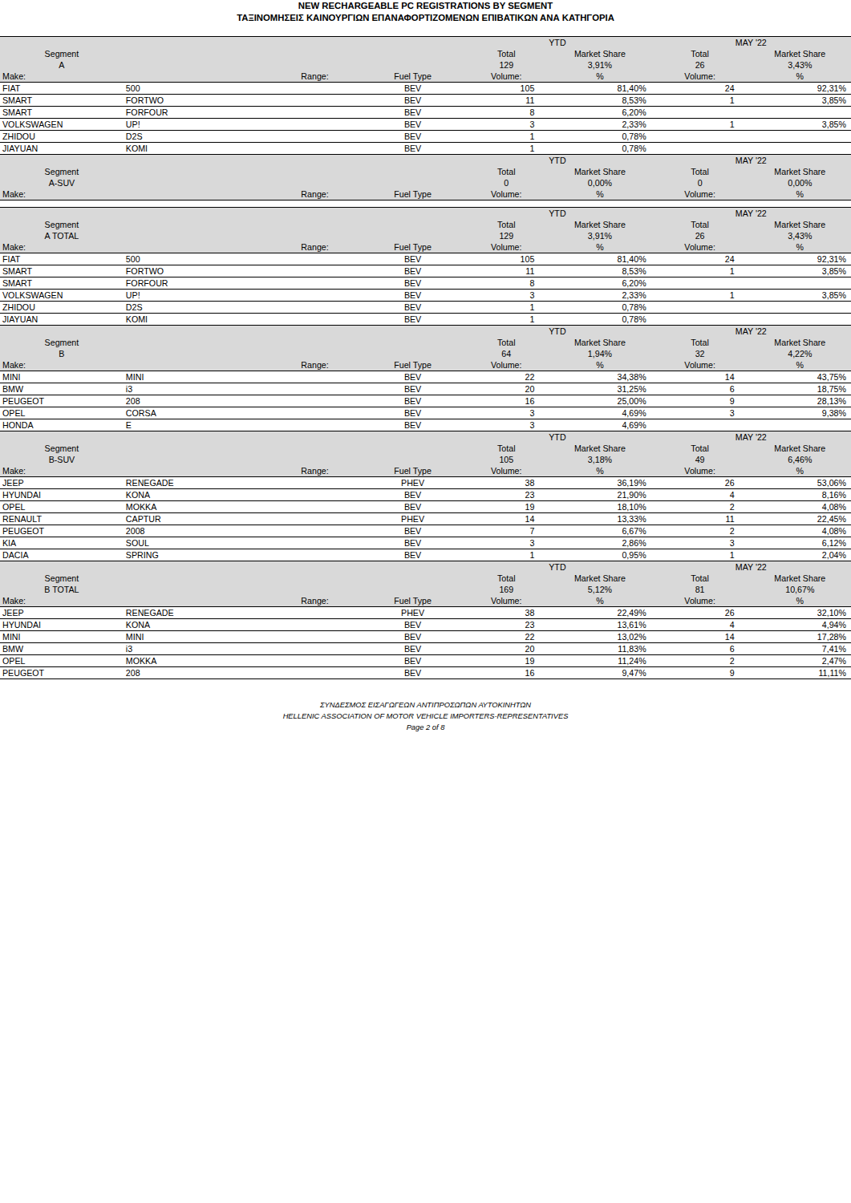NEW RECHARGEABLE PC REGISTRATIONS BY SEGMENT
ΤΑΞΙΝΟΜΗΣΕΙΣ ΚΑΙΝΟΥΡΓΙΩΝ ΕΠΑΝΑΦΟΡΤΙΖΟΜΕΝΩΝ ΕΠΙΒΑΤΙΚΩΝ ΑΝΑ ΚΑΤΗΓΟΡΙΑ
| | | | | YTD | MAY '22 |
| Segment | | | | Total | Market Share | Total | Market Share |
| A | | | | 129 | 3,91% | 26 | 3,43% |
| Make: | | Range: | Fuel Type | Volume: | % | Volume: | % |
| FIAT | 500 | | BEV | 105 | 81,40% | 24 | 92,31% |
| SMART | FORTWO | | BEV | 11 | 8,53% | 1 | 3,85% |
| SMART | FORFOUR | | BEV | 8 | 6,20% | | |
| VOLKSWAGEN | UP! | | BEV | 3 | 2,33% | 1 | 3,85% |
| ZHIDOU | D2S | | BEV | 1 | 0,78% | | |
| JIAYUAN | KOMI | | BEV | 1 | 0,78% | | |
| | | | | YTD | MAY '22 |
| Segment | | | | Total | Market Share | Total | Market Share |
| A-SUV | | | | 0 | 0,00% | 0 | 0,00% |
| Make: | | Range: | Fuel Type | Volume: | % | Volume: | % |
| | | | | YTD | MAY '22 |
| Segment | | | | Total | Market Share | Total | Market Share |
| A TOTAL | | | | 129 | 3,91% | 26 | 3,43% |
| Make: | | Range: | Fuel Type | Volume: | % | Volume: | % |
| FIAT | 500 | | BEV | 105 | 81,40% | 24 | 92,31% |
| SMART | FORTWO | | BEV | 11 | 8,53% | 1 | 3,85% |
| SMART | FORFOUR | | BEV | 8 | 6,20% | | |
| VOLKSWAGEN | UP! | | BEV | 3 | 2,33% | 1 | 3,85% |
| ZHIDOU | D2S | | BEV | 1 | 0,78% | | |
| JIAYUAN | KOMI | | BEV | 1 | 0,78% | | |
| | | | | YTD | MAY '22 |
| Segment | | | | Total | Market Share | Total | Market Share |
| B | | | | 64 | 1,94% | 32 | 4,22% |
| Make: | | Range: | Fuel Type | Volume: | % | Volume: | % |
| MINI | MINI | | BEV | 22 | 34,38% | 14 | 43,75% |
| BMW | i3 | | BEV | 20 | 31,25% | 6 | 18,75% |
| PEUGEOT | 208 | | BEV | 16 | 25,00% | 9 | 28,13% |
| OPEL | CORSA | | BEV | 3 | 4,69% | 3 | 9,38% |
| HONDA | E | | BEV | 3 | 4,69% | | |
| | | | | YTD | MAY '22 |
| Segment | | | | Total | Market Share | Total | Market Share |
| B-SUV | | | | 105 | 3,18% | 49 | 6,46% |
| Make: | | Range: | Fuel Type | Volume: | % | Volume: | % |
| JEEP | RENEGADE | | PHEV | 38 | 36,19% | 26 | 53,06% |
| HYUNDAI | KONA | | BEV | 23 | 21,90% | 4 | 8,16% |
| OPEL | MOKKA | | BEV | 19 | 18,10% | 2 | 4,08% |
| RENAULT | CAPTUR | | PHEV | 14 | 13,33% | 11 | 22,45% |
| PEUGEOT | 2008 | | BEV | 7 | 6,67% | 2 | 4,08% |
| KIA | SOUL | | BEV | 3 | 2,86% | 3 | 6,12% |
| DACIA | SPRING | | BEV | 1 | 0,95% | 1 | 2,04% |
| | | | | YTD | MAY '22 |
| Segment | | | | Total | Market Share | Total | Market Share |
| B TOTAL | | | | 169 | 5,12% | 81 | 10,67% |
| Make: | | Range: | Fuel Type | Volume: | % | Volume: | % |
| JEEP | RENEGADE | | PHEV | 38 | 22,49% | 26 | 32,10% |
| HYUNDAI | KONA | | BEV | 23 | 13,61% | 4 | 4,94% |
| MINI | MINI | | BEV | 22 | 13,02% | 14 | 17,28% |
| BMW | i3 | | BEV | 20 | 11,83% | 6 | 7,41% |
| OPEL | MOKKA | | BEV | 19 | 11,24% | 2 | 2,47% |
| PEUGEOT | 208 | | BEV | 16 | 9,47% | 9 | 11,11% |
ΣΥΝΔΕΣΜΟΣ ΕΙΣΑΓΩΓΕΩΝ ΑΝΤΙΠΡΟΣΩΠΩΝ ΑΥΤΟΚΙΝΗΤΩΝ
HELLENIC ASSOCIATION OF MOTOR VEHICLE IMPORTERS-REPRESENTATIVES
Page 2 of 8